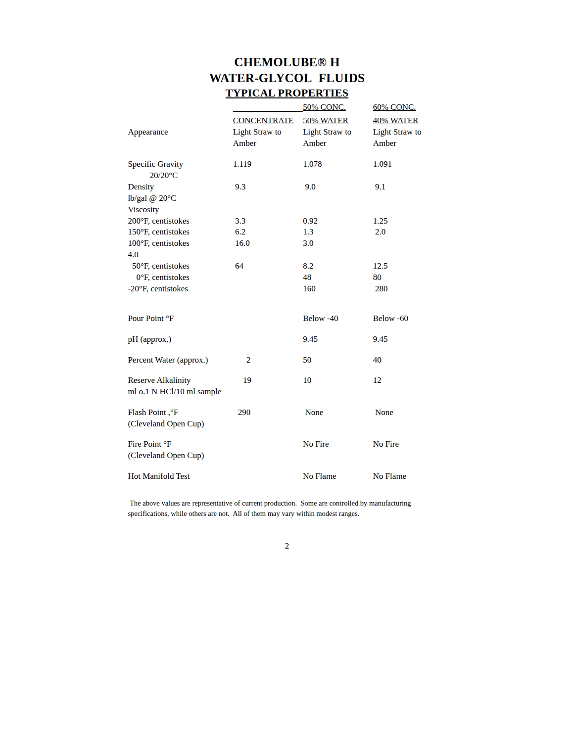CHEMOLUBE® H
WATER-GLYCOL FLUIDS
TYPICAL PROPERTIES
| | | 50% CONC. | 60% CONC. |
| | CONCENTRATE | 50% WATER | 40% WATER |
| Appearance | Light Straw to | Light Straw to | Light Straw to |
| | Amber | Amber | Amber |
| Specific Gravity | 1.119 | 1.078 | 1.091 |
| 20/20°C | | | |
| Density | 9.3 | 9.0 | 9.1 |
| lb/gal @ 20°C | | | |
| Viscosity | | | |
| 200°F, centistokes | 3.3 | 0.92 | 1.25 |
| 150°F, centistokes | 6.2 | 1.3 | 2.0 |
| 100°F, centistokes | 16.0 | 3.0 | |
| 4.0 | | | |
| 50°F, centistokes | 64 | 8.2 | 12.5 |
| 0°F, centistokes | | 48 | 80 |
| -20°F, centistokes | | 160 | 280 |
| Pour Point °F | | Below -40 | Below -60 |
| pH (approx.) | | 9.45 | 9.45 |
| Percent Water (approx.) | 2 | 50 | 40 |
| Reserve Alkalinity | 19 | 10 | 12 |
| ml o.1 N HCl/10 ml sample | | | |
| Flash Point ,°F | 290 | None | None |
| (Cleveland Open Cup) | | | |
| Fire Point °F | | No Fire | No Fire |
| (Cleveland Open Cup) | | | |
| Hot Manifold Test | | No Flame | No Flame |
The above values are representative of current production. Some are controlled by manufacturing specifications, while others are not. All of them may vary within modest ranges.
2